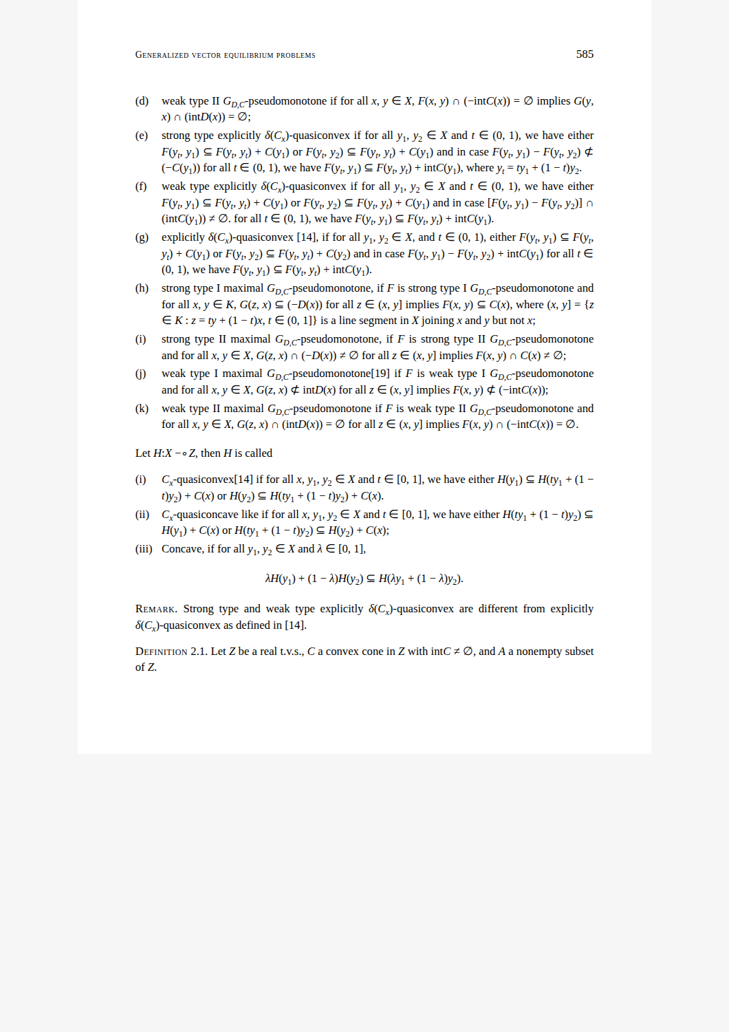Generalized vector equilibrium problems 585
(d) weak type II GD,C-pseudomonotone if for all x, y ∈ X, F(x, y) ∩ (−int C(x)) = ∅ implies G(y, x) ∩ (int D(x)) = ∅;
(e) strong type explicitly δ(Cx)-quasiconvex if for all y1, y2 ∈ X and t ∈ (0, 1), we have either F(yt, y1) ⊆ F(yt, yt) + C(y1) or F(yt, y2) ⊆ F(yt, yt) + C(y1) and in case F(yt, y1) − F(yt, y2) ⊄ (−C(y1)) for all t ∈ (0, 1), we have F(yt, y1) ⊆ F(yt, yt) + int C(y1), where yt = ty1 + (1 − t)y2.
(f) weak type explicitly δ(Cx)-quasiconvex if for all y1, y2 ∈ X and t ∈ (0, 1), we have either F(yt, y1) ⊆ F(yt, yt) + C(y1) or F(yt, y2) ⊆ F(yt, yt) + C(y1) and in case [F(yt, y1) − F(yt, y2)] ∩ (int C(y1)) ≠ ∅. for all t ∈ (0, 1), we have F(yt, y1) ⊆ F(yt, yt) + int C(y1).
(g) explicitly δ(Cx)-quasiconvex [14], if for all y1, y2 ∈ X, and t ∈ (0, 1), either F(yt, y1) ⊆ F(yt, yt) + C(y1) or F(yt, y2) ⊆ F(yt, yt) + C(y2) and in case F(yt, y1) − F(yt, y2) + int C(y1) for all t ∈ (0, 1), we have F(yt, y1) ⊆ F(yt, yt) + int C(y1).
(h) strong type I maximal GD,C-pseudomonotone, if F is strong type I GD,C-pseudomonotone and for all x, y ∈ K, G(z, x) ⊆ (−D(x)) for all z ∈ (x, y] implies F(x, y) ⊆ C(x), where (x, y] = {z ∈ K : z = ty + (1 − t)x, t ∈ (0, 1]} is a line segment in X joining x and y but not x;
(i) strong type II maximal GD,C-pseudomonotone, if F is strong type II GD,C-pseudomonotone and for all x, y ∈ X, G(z, x) ∩ (−D(x)) ≠ ∅ for all z ∈ (x, y] implies F(x, y) ∩ C(x) ≠ ∅;
(j) weak type I maximal GD,C-pseudomonotone[19] if F is weak type I GD,C-pseudomonotone and for all x, y ∈ X, G(z, x) ⊄ int D(x) for all z ∈ (x, y] implies F(x, y) ⊄ (−int C(x));
(k) weak type II maximal GD,C-pseudomonotone if F is weak type II GD,C-pseudomonotone and for all x, y ∈ X, G(z, x) ∩ (int D(x)) = ∅ for all z ∈ (x, y] implies F(x, y) ∩ (−int C(x)) = ∅.
Let H:X −∘Z, then H is called
(i) Cx-quasiconvex[14] if for all x, y1, y2 ∈ X and t ∈ [0, 1], we have either H(y1) ⊆ H(ty1 + (1 − t)y2) + C(x) or H(y2) ⊆ H(ty1 + (1 − t)y2) + C(x).
(ii) Cx-quasiconcave like if for all x, y1, y2 ∈ X and t ∈ [0, 1], we have either H(ty1 + (1 − t)y2) ⊆ H(y1) + C(x) or H(ty1 + (1 − t)y2) ⊆ H(y2) + C(x);
(iii) Concave, if for all y1, y2 ∈ X and λ ∈ [0, 1],
λH(y1) + (1 − λ)H(y2) ⊆ H(λy1 + (1 − λ)y2).
Remark. Strong type and weak type explicitly δ(Cx)-quasiconvex are different from explicitly δ(Cx)-quasiconvex as defined in [14].
Definition 2.1. Let Z be a real t.v.s., C a convex cone in Z with int C ≠ ∅, and A a nonempty subset of Z.